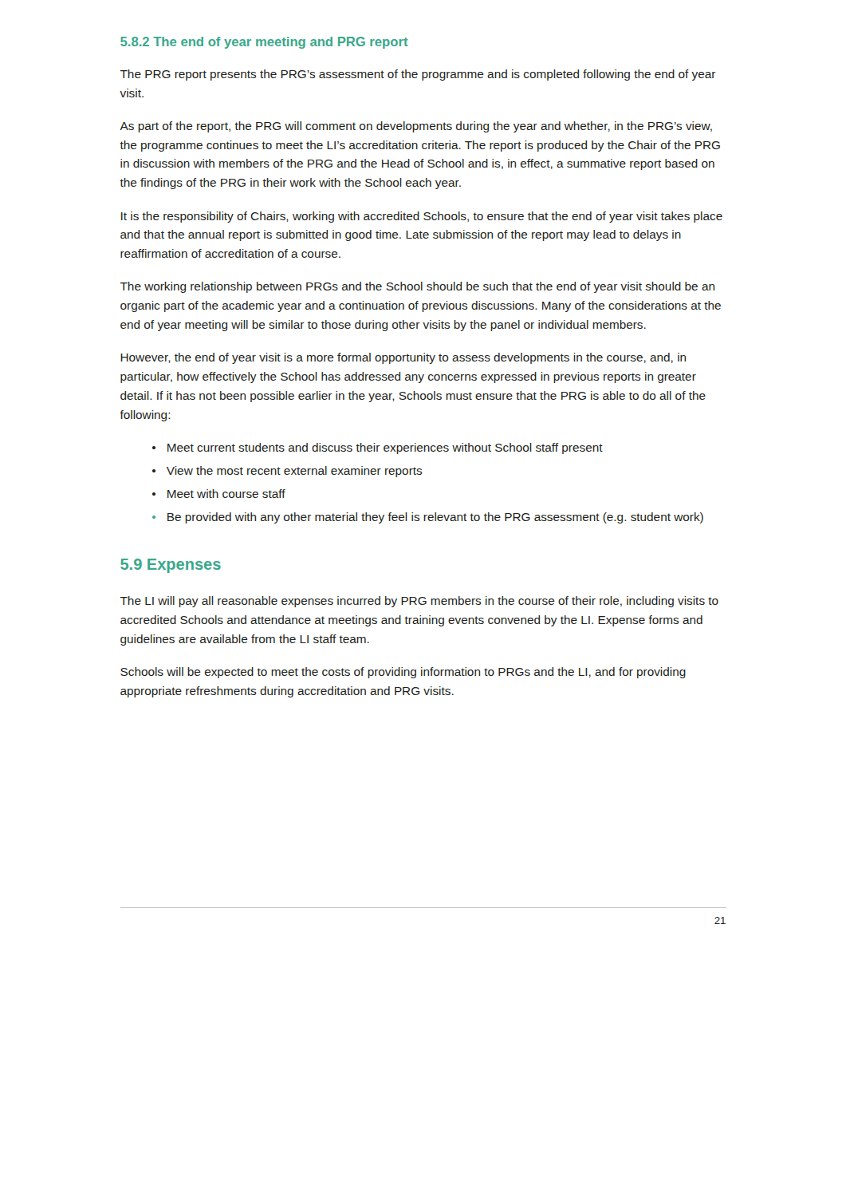5.8.2 The end of year meeting and PRG report
The PRG report presents the PRG’s assessment of the programme and is completed following the end of year visit.
As part of the report, the PRG will comment on developments during the year and whether, in the PRG’s view, the programme continues to meet the LI’s accreditation criteria. The report is produced by the Chair of the PRG in discussion with members of the PRG and the Head of School and is, in effect, a summative report based on the findings of the PRG in their work with the School each year.
It is the responsibility of Chairs, working with accredited Schools, to ensure that the end of year visit takes place and that the annual report is submitted in good time. Late submission of the report may lead to delays in reaffirmation of accreditation of a course.
The working relationship between PRGs and the School should be such that the end of year visit should be an organic part of the academic year and a continuation of previous discussions. Many of the considerations at the end of year meeting will be similar to those during other visits by the panel or individual members.
However, the end of year visit is a more formal opportunity to assess developments in the course, and, in particular, how effectively the School has addressed any concerns expressed in previous reports in greater detail. If it has not been possible earlier in the year, Schools must ensure that the PRG is able to do all of the following:
Meet current students and discuss their experiences without School staff present
View the most recent external examiner reports
Meet with course staff
Be provided with any other material they feel is relevant to the PRG assessment (e.g. student work)
5.9 Expenses
The LI will pay all reasonable expenses incurred by PRG members in the course of their role, including visits to accredited Schools and attendance at meetings and training events convened by the LI. Expense forms and guidelines are available from the LI staff team.
Schools will be expected to meet the costs of providing information to PRGs and the LI, and for providing appropriate refreshments during accreditation and PRG visits.
21